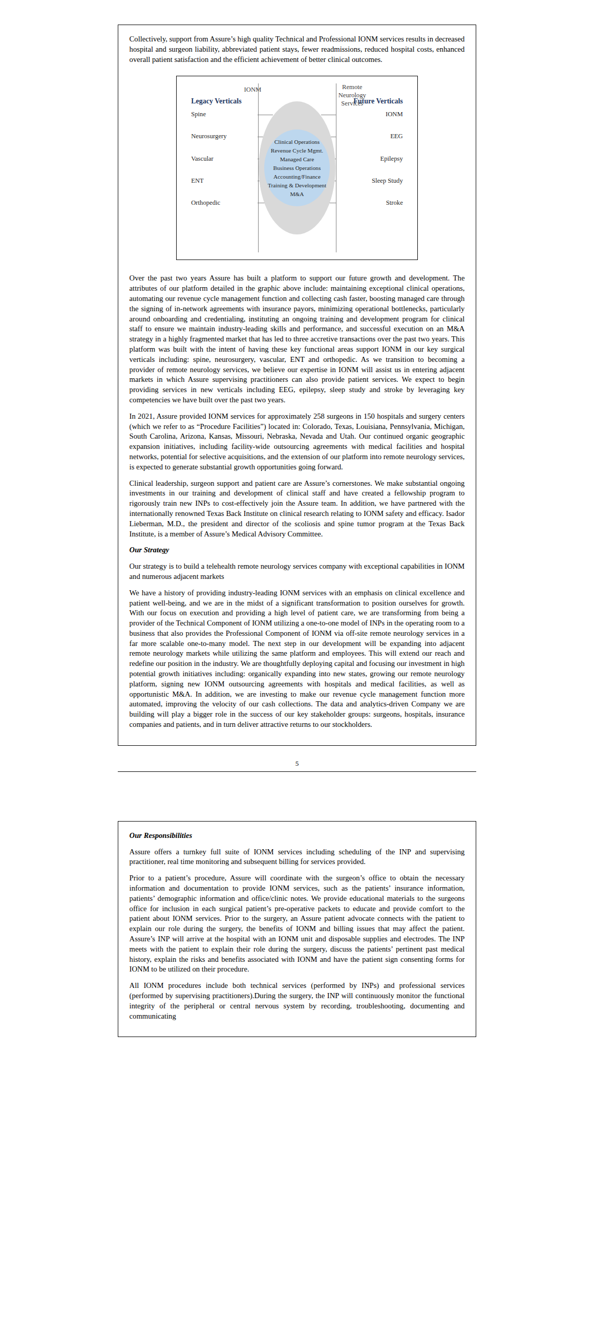Collectively, support from Assure’s high quality Technical and Professional IONM services results in decreased hospital and surgeon liability, abbreviated patient stays, fewer readmissions, reduced hospital costs, enhanced overall patient satisfaction and the efficient achievement of better clinical outcomes.
IONM
Remote
Neurology
Services
Legacy Verticals
Future Verticals
Clinical Operations
Revenue Cycle Mgmt.
Managed Care
Business Operations
Accounting/Finance
Training & Development
M&A
Spine
Neurosurgery
Vascular
ENT
Orthopedic
IONM
EEG
Epilepsy
Sleep Study
Stroke
Over the past two years Assure has built a platform to support our future growth and development. The attributes of our platform detailed in the graphic above include: maintaining exceptional clinical operations, automating our revenue cycle management function and collecting cash faster, boosting managed care through the signing of in-network agreements with insurance payors, minimizing operational bottlenecks, particularly around onboarding and credentialing, instituting an ongoing training and development program for clinical staff to ensure we maintain industry-leading skills and performance, and successful execution on an M&A strategy in a highly fragmented market that has led to three accretive transactions over the past two years. This platform was built with the intent of having these key functional areas support IONM in our key surgical verticals including: spine, neurosurgery, vascular, ENT and orthopedic. As we transition to becoming a provider of remote neurology services, we believe our expertise in IONM will assist us in entering adjacent markets in which Assure supervising practitioners can also provide patient services. We expect to begin providing services in new verticals including EEG, epilepsy, sleep study and stroke by leveraging key competencies we have built over the past two years.
In 2021, Assure provided IONM services for approximately 258 surgeons in 150 hospitals and surgery centers (which we refer to as “Procedure Facilities”) located in: Colorado, Texas, Louisiana, Pennsylvania, Michigan, South Carolina, Arizona, Kansas, Missouri, Nebraska, Nevada and Utah. Our continued organic geographic expansion initiatives, including facility-wide outsourcing agreements with medical facilities and hospital networks, potential for selective acquisitions, and the extension of our platform into remote neurology services, is expected to generate substantial growth opportunities going forward.
Clinical leadership, surgeon support and patient care are Assure’s cornerstones. We make substantial ongoing investments in our training and development of clinical staff and have created a fellowship program to rigorously train new INPs to cost-effectively join the Assure team. In addition, we have partnered with the internationally renowned Texas Back Institute on clinical research relating to IONM safety and efficacy. Isador Lieberman, M.D., the president and director of the scoliosis and spine tumor program at the Texas Back Institute, is a member of Assure’s Medical Advisory Committee.
Our Strategy
Our strategy is to build a telehealth remote neurology services company with exceptional capabilities in IONM and numerous adjacent markets
We have a history of providing industry-leading IONM services with an emphasis on clinical excellence and patient well-being, and we are in the midst of a significant transformation to position ourselves for growth. With our focus on execution and providing a high level of patient care, we are transforming from being a provider of the Technical Component of IONM utilizing a one-to-one model of INPs in the operating room to a business that also provides the Professional Component of IONM via off-site remote neurology services in a far more scalable one-to-many model. The next step in our development will be expanding into adjacent remote neurology markets while utilizing the same platform and employees. This will extend our reach and redefine our position in the industry. We are thoughtfully deploying capital and focusing our investment in high potential growth initiatives including: organically expanding into new states, growing our remote neurology platform, signing new IONM outsourcing agreements with hospitals and medical facilities, as well as opportunistic M&A. In addition, we are investing to make our revenue cycle management function more automated, improving the velocity of our cash collections. The data and analytics-driven Company we are building will play a bigger role in the success of our key stakeholder groups: surgeons, hospitals, insurance companies and patients, and in turn deliver attractive returns to our stockholders.
5
Our Responsibilities
Assure offers a turnkey full suite of IONM services including scheduling of the INP and supervising practitioner, real time monitoring and subsequent billing for services provided.
Prior to a patient’s procedure, Assure will coordinate with the surgeon’s office to obtain the necessary information and documentation to provide IONM services, such as the patients’ insurance information, patients’ demographic information and office/clinic notes. We provide educational materials to the surgeons office for inclusion in each surgical patient’s pre-operative packets to educate and provide comfort to the patient about IONM services. Prior to the surgery, an Assure patient advocate connects with the patient to explain our role during the surgery, the benefits of IONM and billing issues that may affect the patient. Assure’s INP will arrive at the hospital with an IONM unit and disposable supplies and electrodes. The INP meets with the patient to explain their role during the surgery, discuss the patients’ pertinent past medical history, explain the risks and benefits associated with IONM and have the patient sign consenting forms for IONM to be utilized on their procedure.
All IONM procedures include both technical services (performed by INPs) and professional services (performed by supervising practitioners).During the surgery, the INP will continuously monitor the functional integrity of the peripheral or central nervous system by recording, troubleshooting, documenting and communicating